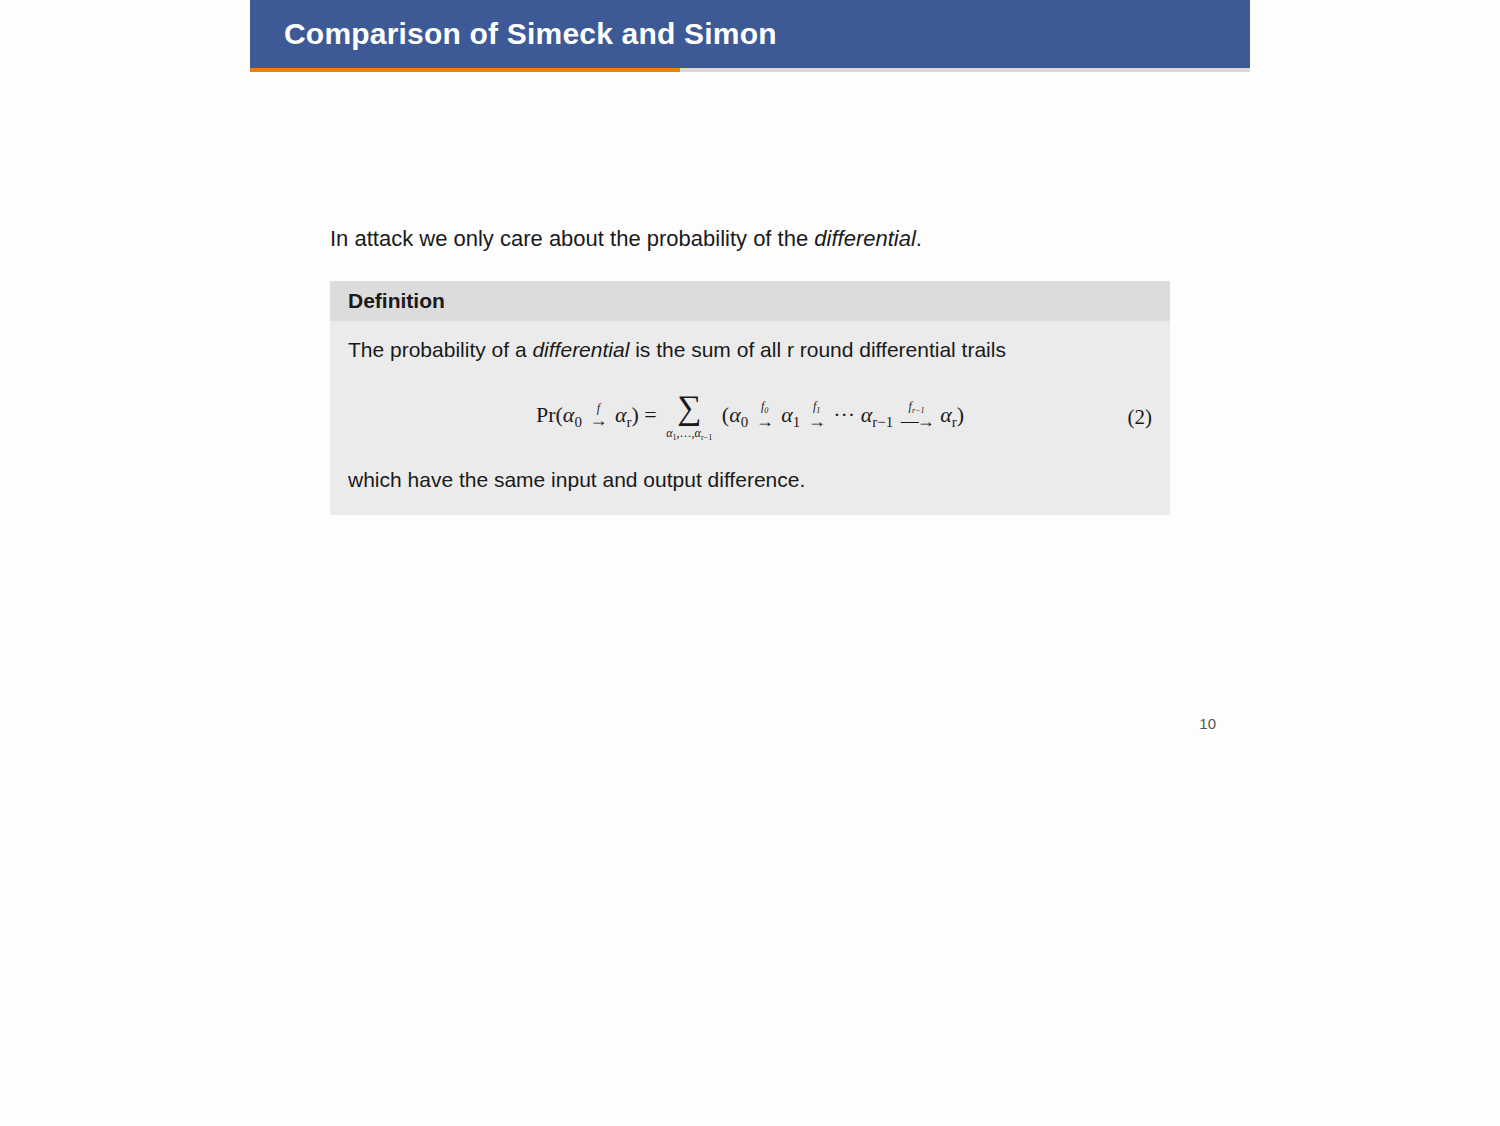Comparison of Simeck and Simon
In attack we only care about the probability of the differential.
Definition
The probability of a differential is the sum of all r round differential trails
Pr(α0 f→ αr) = ∑ α1,…,αr−1 (α0 f0→ α1 f1→ ··· αr−1 fr−1—→ αr) (2)
which have the same input and output difference.
10